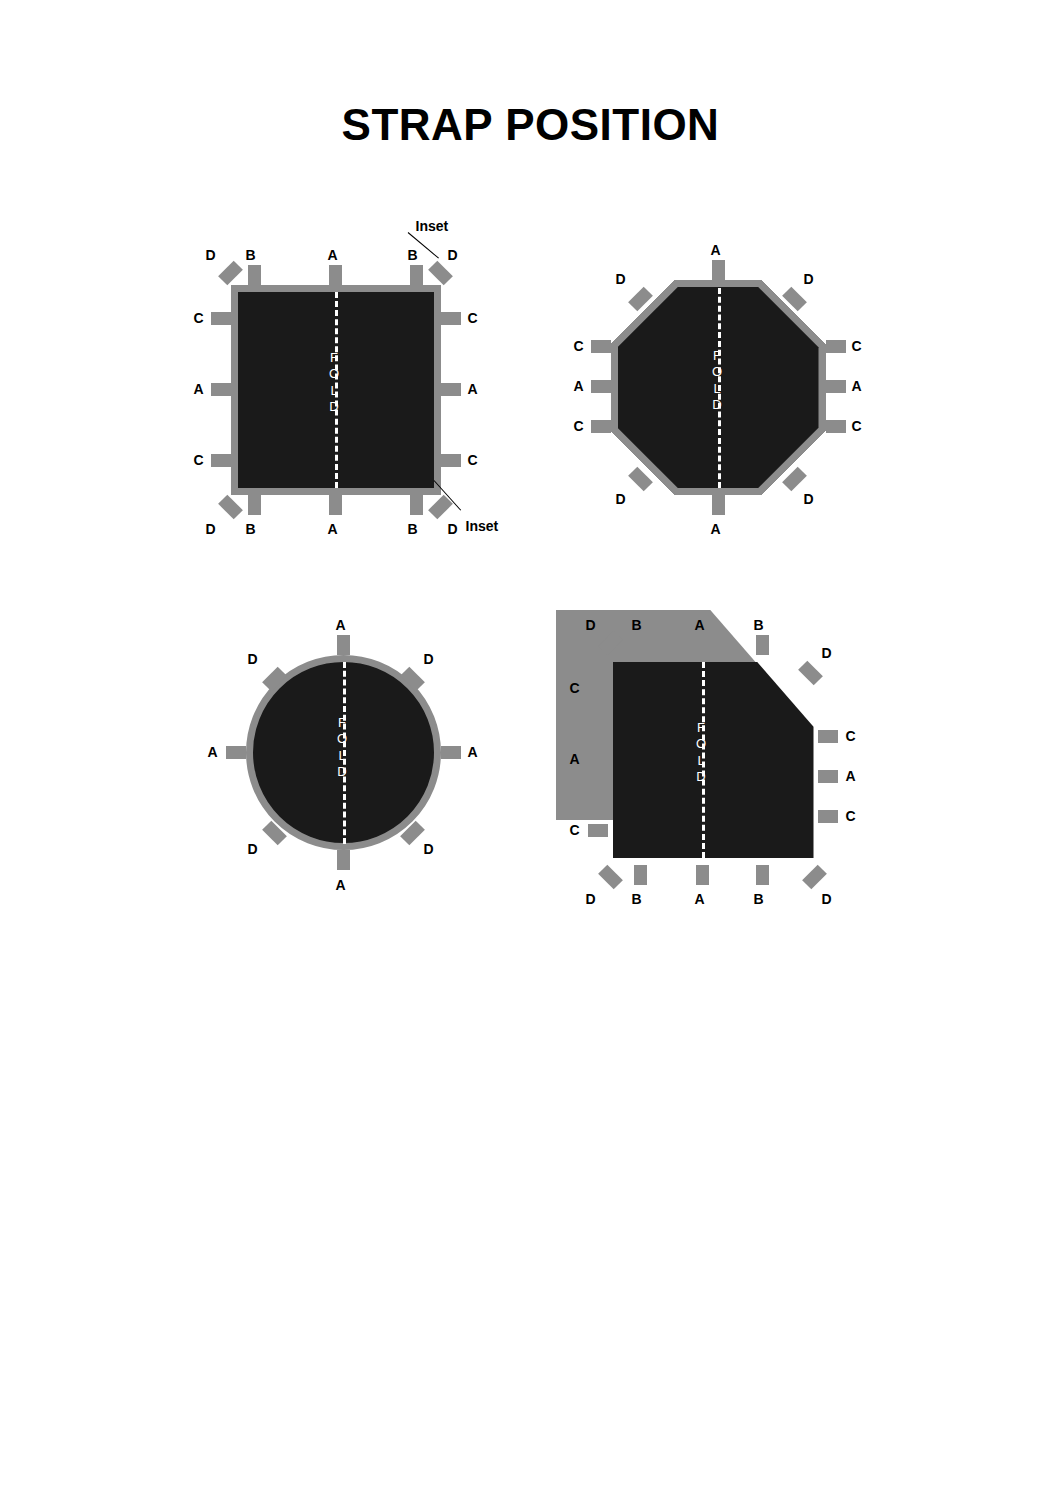STRAP POSITION
D B A B D D B A B D C A C C A C
F
O
L
D
Inset
Inset
A A D D D D C A C C A C
F
O
L
D
A A A A D D D D
F
O
L
D
D B A B D D B A B D C A C C A C
F
O
L
D